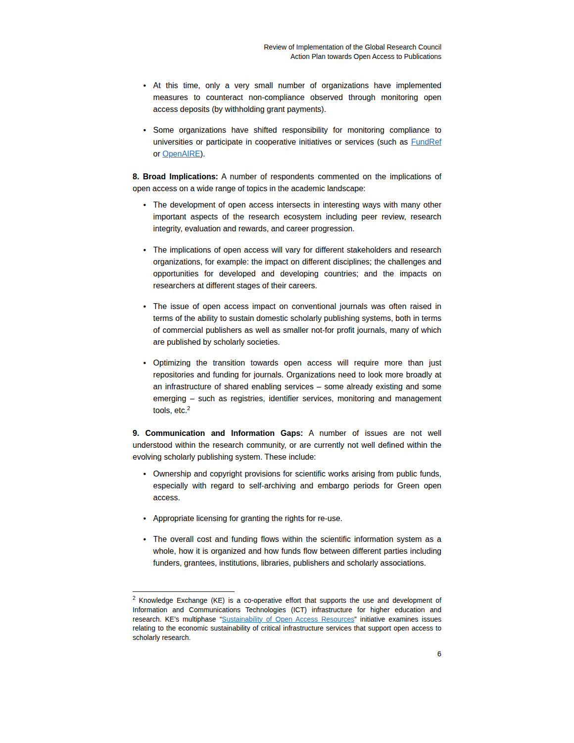Review of Implementation of the Global Research Council
Action Plan towards Open Access to Publications
At this time, only a very small number of organizations have implemented measures to counteract non-compliance observed through monitoring open access deposits (by withholding grant payments).
Some organizations have shifted responsibility for monitoring compliance to universities or participate in cooperative initiatives or services (such as FundRef or OpenAIRE).
8. Broad Implications: A number of respondents commented on the implications of open access on a wide range of topics in the academic landscape:
The development of open access intersects in interesting ways with many other important aspects of the research ecosystem including peer review, research integrity, evaluation and rewards, and career progression.
The implications of open access will vary for different stakeholders and research organizations, for example: the impact on different disciplines; the challenges and opportunities for developed and developing countries; and the impacts on researchers at different stages of their careers.
The issue of open access impact on conventional journals was often raised in terms of the ability to sustain domestic scholarly publishing systems, both in terms of commercial publishers as well as smaller not-for profit journals, many of which are published by scholarly societies.
Optimizing the transition towards open access will require more than just repositories and funding for journals. Organizations need to look more broadly at an infrastructure of shared enabling services – some already existing and some emerging – such as registries, identifier services, monitoring and management tools, etc.2
9. Communication and Information Gaps: A number of issues are not well understood within the research community, or are currently not well defined within the evolving scholarly publishing system. These include:
Ownership and copyright provisions for scientific works arising from public funds, especially with regard to self-archiving and embargo periods for Green open access.
Appropriate licensing for granting the rights for re-use.
The overall cost and funding flows within the scientific information system as a whole, how it is organized and how funds flow between different parties including funders, grantees, institutions, libraries, publishers and scholarly associations.
2 Knowledge Exchange (KE) is a co-operative effort that supports the use and development of Information and Communications Technologies (ICT) infrastructure for higher education and research. KE’s multiphase “Sustainability of Open Access Resources” initiative examines issues relating to the economic sustainability of critical infrastructure services that support open access to scholarly research.
6